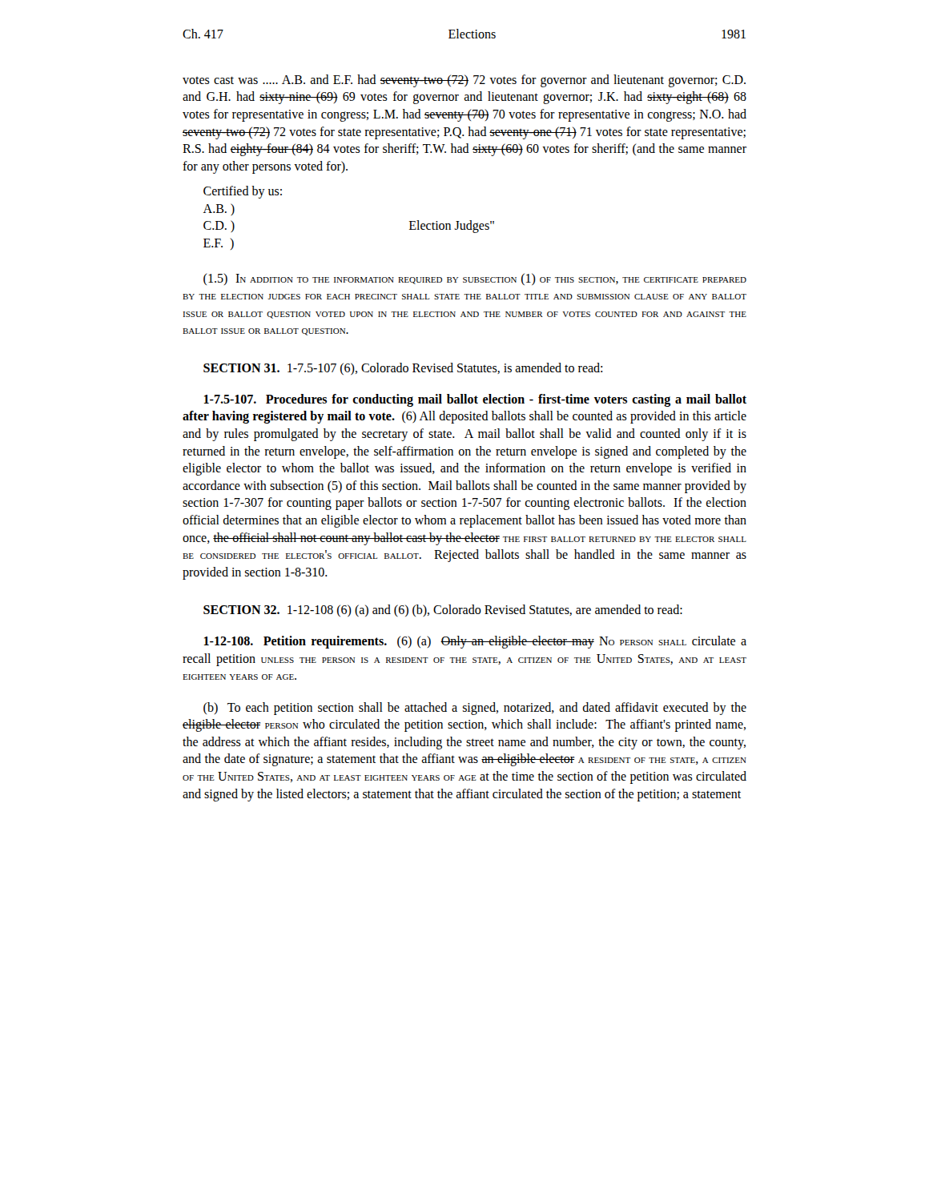Ch. 417 Elections 1981
votes cast was ..... A.B. and E.F. had seventy-two (72) 72 votes for governor and lieutenant governor; C.D. and G.H. had sixty-nine (69) 69 votes for governor and lieutenant governor; J.K. had sixty-eight (68) 68 votes for representative in congress; L.M. had seventy (70) 70 votes for representative in congress; N.O. had seventy-two (72) 72 votes for state representative; P.Q. had seventy-one (71) 71 votes for state representative; R.S. had eighty-four (84) 84 votes for sheriff; T.W. had sixty (60) 60 votes for sheriff; (and the same manner for any other persons voted for).
Certified by us:
A.B. )
C.D. ) Election Judges"
E.F. )
(1.5) In addition to the information required by subsection (1) of this section, the certificate prepared by the election judges for each precinct shall state the ballot title and submission clause of any ballot issue or ballot question voted upon in the election and the number of votes counted for and against the ballot issue or ballot question.
SECTION 31. 1-7.5-107 (6), Colorado Revised Statutes, is amended to read:
1-7.5-107. Procedures for conducting mail ballot election - first-time voters casting a mail ballot after having registered by mail to vote. (6) All deposited ballots shall be counted as provided in this article and by rules promulgated by the secretary of state. A mail ballot shall be valid and counted only if it is returned in the return envelope, the self-affirmation on the return envelope is signed and completed by the eligible elector to whom the ballot was issued, and the information on the return envelope is verified in accordance with subsection (5) of this section. Mail ballots shall be counted in the same manner provided by section 1-7-307 for counting paper ballots or section 1-7-507 for counting electronic ballots. If the election official determines that an eligible elector to whom a replacement ballot has been issued has voted more than once, the official shall not count any ballot cast by the elector the first ballot returned by the elector shall be considered the elector's official ballot. Rejected ballots shall be handled in the same manner as provided in section 1-8-310.
SECTION 32. 1-12-108 (6) (a) and (6) (b), Colorado Revised Statutes, are amended to read:
1-12-108. Petition requirements. (6) (a) Only an eligible elector may No person shall circulate a recall petition unless the person is a resident of the state, a citizen of the United States, and at least eighteen years of age.
(b) To each petition section shall be attached a signed, notarized, and dated affidavit executed by the eligible elector person who circulated the petition section, which shall include: The affiant's printed name, the address at which the affiant resides, including the street name and number, the city or town, the county, and the date of signature; a statement that the affiant was an eligible elector a resident of the state, a citizen of the United States, and at least eighteen years of age at the time the section of the petition was circulated and signed by the listed electors; a statement that the affiant circulated the section of the petition; a statement